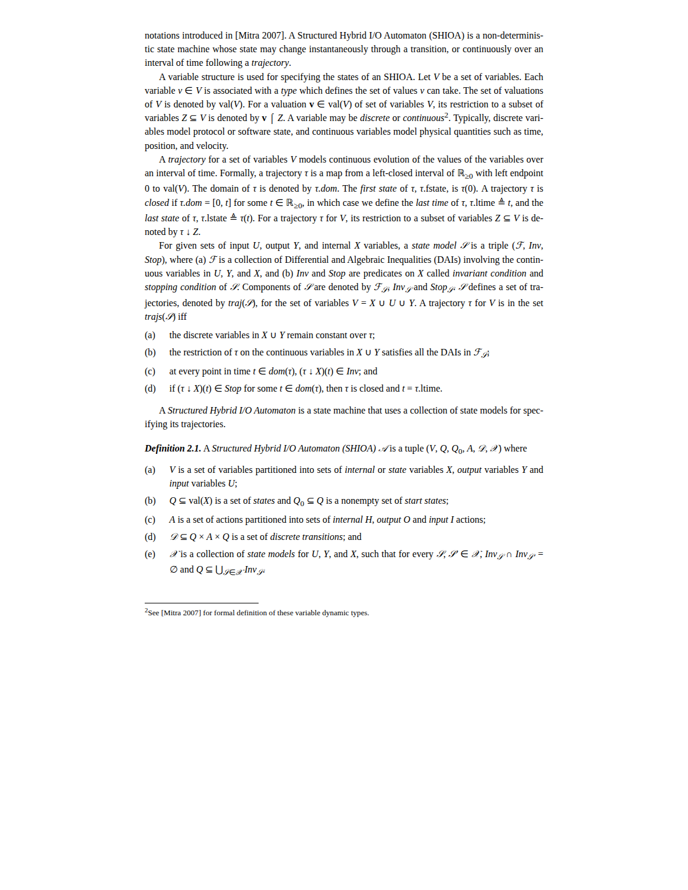notations introduced in [Mitra 2007]. A Structured Hybrid I/O Automaton (SHIOA) is a non-deterministic state machine whose state may change instantaneously through a transition, or continuously over an interval of time following a trajectory.
A variable structure is used for specifying the states of an SHIOA. Let V be a set of variables. Each variable v ∈ V is associated with a type which defines the set of values v can take. The set of valuations of V is denoted by val(V). For a valuation v ∈ val(V) of set of variables V, its restriction to a subset of variables Z ⊆ V is denoted by v ⌠ Z. A variable may be discrete or continuous2. Typically, discrete variables model protocol or software state, and continuous variables model physical quantities such as time, position, and velocity.
A trajectory for a set of variables V models continuous evolution of the values of the variables over an interval of time. Formally, a trajectory τ is a map from a left-closed interval of ℝ≥0 with left endpoint 0 to val(V). The domain of τ is denoted by τ.dom. The first state of τ, τ.fstate, is τ(0). A trajectory τ is closed if τ.dom = [0, t] for some t ∈ ℝ≥0, in which case we define the last time of τ, τ.ltime t, and the last state of τ, τ.lstate τ(t). For a trajectory τ for V, its restriction to a subset of variables Z ⊆ V is denoted by τ ↓ Z.
For given sets of input U, output Y, and internal X variables, a state model 𝒮 is a triple (ℱ, Inv, Stop), where (a) ℱ is a collection of Differential and Algebraic Inequalities (DAIs) involving the continuous variables in U, Y, and X, and (b) Inv and Stop are predicates on X called invariant condition and stopping condition of 𝒮. Components of 𝒮 are denoted by ℱ𝒮, Inv𝒮 and Stop𝒮. 𝒮 defines a set of trajectories, denoted by traj(𝒮), for the set of variables V = X ∪ U ∪ Y. A trajectory τ for V is in the set trajs(𝒮) iff
(a) the discrete variables in X ∪ Y remain constant over τ;
(b) the restriction of τ on the continuous variables in X ∪ Y satisfies all the DAIs in ℱ𝒮;
(c) at every point in time t ∈ dom(τ), (τ ↓ X)(t) ∈ Inv; and
(d) if (τ ↓ X)(t) ∈ Stop for some t ∈ dom(τ), then τ is closed and t = τ.ltime.
A Structured Hybrid I/O Automaton is a state machine that uses a collection of state models for specifying its trajectories.
Definition 2.1. A Structured Hybrid I/O Automaton (SHIOA) 𝒜 is a tuple (V, Q, Q0, A, 𝒟, 𝒳) where
(a) V is a set of variables partitioned into sets of internal or state variables X, output variables Y and input variables U;
(b) Q ⊆ val(X) is a set of states and Q0 ⊆ Q is a nonempty set of start states;
(c) A is a set of actions partitioned into sets of internal H, output O and input I actions;
(d) 𝒟 ⊆ Q × A × Q is a set of discrete transitions; and
(e) 𝒳 is a collection of state models for U, Y, and X, such that for every 𝒮, 𝒮′ ∈ 𝒳, Inv𝒮 ∩ Inv𝒮′ = ∅ and Q ⊆ ⋃𝒮∈𝒳 Inv𝒮.
2See [Mitra 2007] for formal definition of these variable dynamic types.